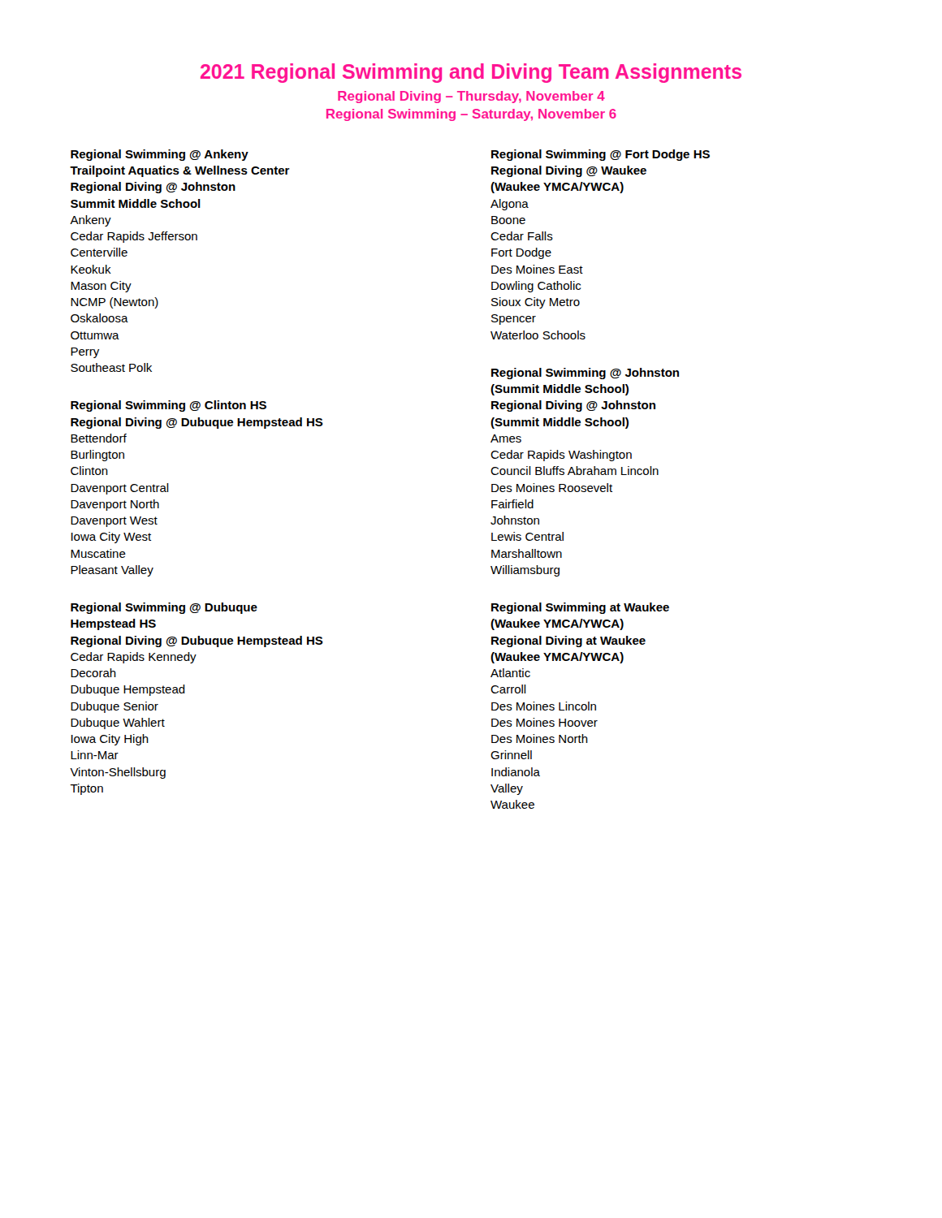2021 Regional Swimming and Diving Team Assignments
Regional Diving – Thursday, November 4
Regional Swimming – Saturday, November 6
Regional Swimming @ Ankeny
Trailpoint Aquatics & Wellness Center
Regional Diving @ Johnston
Summit Middle School
Ankeny
Cedar Rapids Jefferson
Centerville
Keokuk
Mason City
NCMP (Newton)
Oskaloosa
Ottumwa
Perry
Southeast Polk
Regional Swimming @ Clinton HS
Regional Diving @ Dubuque Hempstead HS
Bettendorf
Burlington
Clinton
Davenport Central
Davenport North
Davenport West
Iowa City West
Muscatine
Pleasant Valley
Regional Swimming @ Dubuque
Hempstead HS
Regional Diving @ Dubuque Hempstead HS
Cedar Rapids Kennedy
Decorah
Dubuque Hempstead
Dubuque Senior
Dubuque Wahlert
Iowa City High
Linn-Mar
Vinton-Shellsburg
Tipton
Regional Swimming @ Fort Dodge HS
Regional Diving @ Waukee
(Waukee YMCA/YWCA)
Algona
Boone
Cedar Falls
Fort Dodge
Des Moines East
Dowling Catholic
Sioux City Metro
Spencer
Waterloo Schools
Regional Swimming @ Johnston
(Summit Middle School)
Regional Diving @ Johnston
(Summit Middle School)
Ames
Cedar Rapids Washington
Council Bluffs Abraham Lincoln
Des Moines Roosevelt
Fairfield
Johnston
Lewis Central
Marshalltown
Williamsburg
Regional Swimming at Waukee
(Waukee YMCA/YWCA)
Regional Diving at Waukee
(Waukee YMCA/YWCA)
Atlantic
Carroll
Des Moines Lincoln
Des Moines Hoover
Des Moines North
Grinnell
Indianola
Valley
Waukee